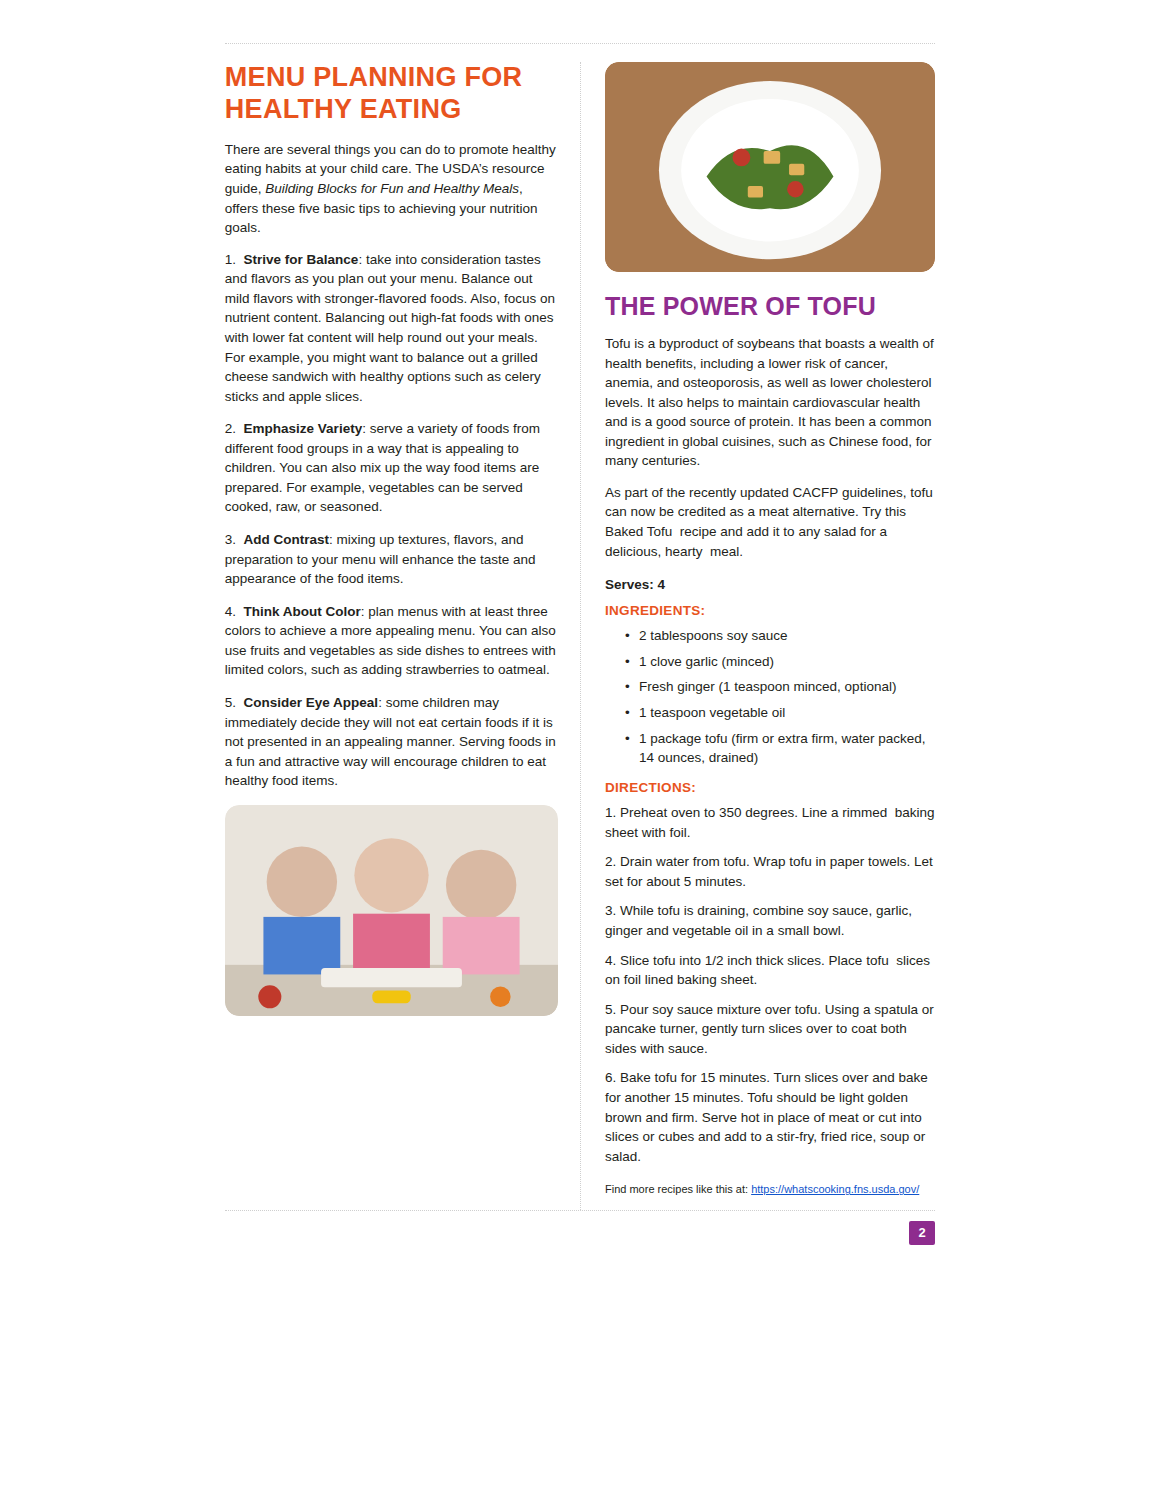Menu Planning for Healthy Eating
There are several things you can do to promote healthy eating habits at your child care. The USDA’s resource guide, Building Blocks for Fun and Healthy Meals, offers these five basic tips to achieving your nutrition goals.
1. Strive for Balance: take into consideration tastes and flavors as you plan out your menu. Balance out mild flavors with stronger-flavored foods. Also, focus on nutrient content. Balancing out high-fat foods with ones with lower fat content will help round out your meals. For example, you might want to balance out a grilled cheese sandwich with healthy options such as celery sticks and apple slices.
2. Emphasize Variety: serve a variety of foods from different food groups in a way that is appealing to children. You can also mix up the way food items are prepared. For example, vegetables can be served cooked, raw, or seasoned.
3. Add Contrast: mixing up textures, flavors, and preparation to your menu will enhance the taste and appearance of the food items.
4. Think About Color: plan menus with at least three colors to achieve a more appealing menu. You can also use fruits and vegetables as side dishes to entrees with limited colors, such as adding strawberries to oatmeal.
5. Consider Eye Appeal: some children may immediately decide they will not eat certain foods if it is not presented in an appealing manner. Serving foods in a fun and attractive way will encourage children to eat healthy food items.
The Power of Tofu
Tofu is a byproduct of soybeans that boasts a wealth of health benefits, including a lower risk of cancer, anemia, and osteoporosis, as well as lower cholesterol levels. It also helps to maintain cardiovascular health and is a good source of protein. It has been a common ingredient in global cuisines, such as Chinese food, for many centuries.
As part of the recently updated CACFP guidelines, tofu can now be credited as a meat alternative. Try this Baked Tofu recipe and add it to any salad for a delicious, hearty meal.
Serves: 4
Ingredients:
2 tablespoons soy sauce
1 clove garlic (minced)
Fresh ginger (1 teaspoon minced, optional)
1 teaspoon vegetable oil
1 package tofu (firm or extra firm, water packed, 14 ounces, drained)
Directions:
1. Preheat oven to 350 degrees. Line a rimmed baking sheet with foil.
2. Drain water from tofu. Wrap tofu in paper towels. Let set for about 5 minutes.
3. While tofu is draining, combine soy sauce, garlic, ginger and vegetable oil in a small bowl.
4. Slice tofu into 1/2 inch thick slices. Place tofu slices on foil lined baking sheet.
5. Pour soy sauce mixture over tofu. Using a spatula or pancake turner, gently turn slices over to coat both sides with sauce.
6. Bake tofu for 15 minutes. Turn slices over and bake for another 15 minutes. Tofu should be light golden brown and firm. Serve hot in place of meat or cut into slices or cubes and add to a stir-fry, fried rice, soup or salad.
Find more recipes like this at: https://whatscooking.fns.usda.gov/
2